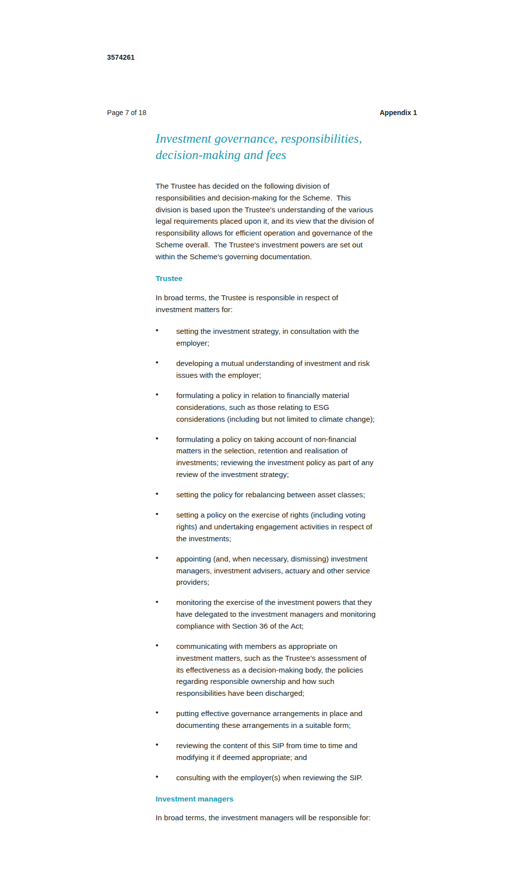3574261
Page 7 of 18
Appendix 1
Investment governance, responsibilities,
decision-making and fees
The Trustee has decided on the following division of responsibilities and decision-making for the Scheme. This division is based upon the Trustee's understanding of the various legal requirements placed upon it, and its view that the division of responsibility allows for efficient operation and governance of the Scheme overall. The Trustee's investment powers are set out within the Scheme's governing documentation.
Trustee
In broad terms, the Trustee is responsible in respect of investment matters for:
setting the investment strategy, in consultation with the employer;
developing a mutual understanding of investment and risk issues with the employer;
formulating a policy in relation to financially material considerations, such as those relating to ESG considerations (including but not limited to climate change);
formulating a policy on taking account of non-financial matters in the selection, retention and realisation of investments; reviewing the investment policy as part of any review of the investment strategy;
setting the policy for rebalancing between asset classes;
setting a policy on the exercise of rights (including voting rights) and undertaking engagement activities in respect of the investments;
appointing (and, when necessary, dismissing) investment managers, investment advisers, actuary and other service providers;
monitoring the exercise of the investment powers that they have delegated to the investment managers and monitoring compliance with Section 36 of the Act;
communicating with members as appropriate on investment matters, such as the Trustee's assessment of its effectiveness as a decision-making body, the policies regarding responsible ownership and how such responsibilities have been discharged;
putting effective governance arrangements in place and documenting these arrangements in a suitable form;
reviewing the content of this SIP from time to time and modifying it if deemed appropriate; and
consulting with the employer(s) when reviewing the SIP.
Investment managers
In broad terms, the investment managers will be responsible for: